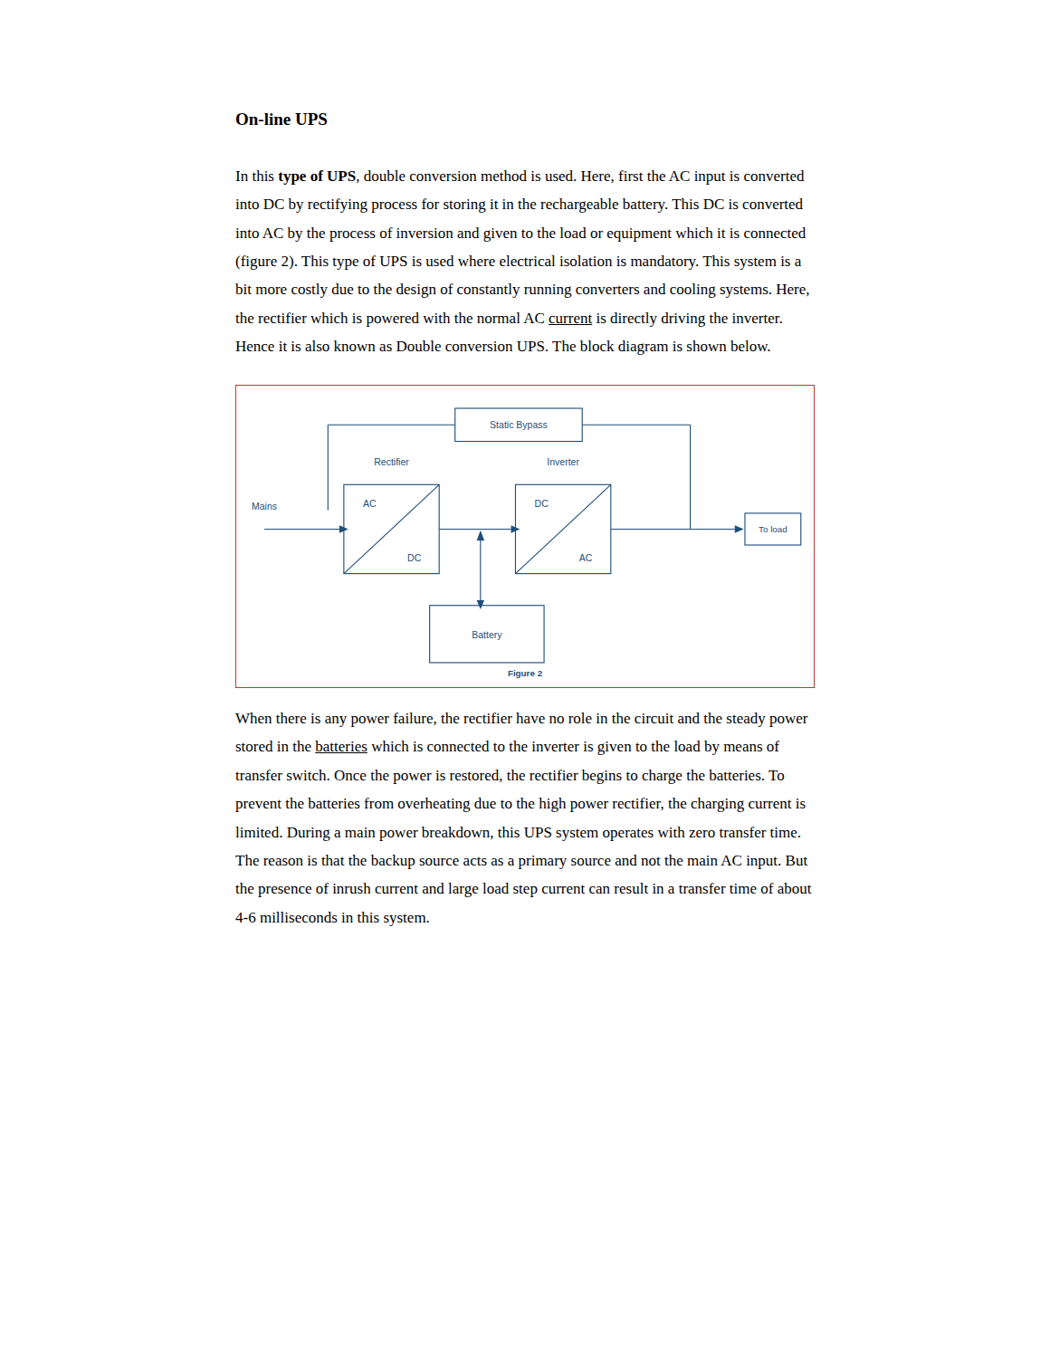On-line UPS
In this type of UPS, double conversion method is used. Here, first the AC input is converted into DC by rectifying process for storing it in the rechargeable battery. This DC is converted into AC by the process of inversion and given to the load or equipment which it is connected (figure 2). This type of UPS is used where electrical isolation is mandatory. This system is a bit more costly due to the design of constantly running converters and cooling systems. Here, the rectifier which is powered with the normal AC current is directly driving the inverter. Hence it is also known as Double conversion UPS. The block diagram is shown below.
Static Bypass Rectifier Inverter AC DC DC AC Mains To load Battery Figure 2
When there is any power failure, the rectifier have no role in the circuit and the steady power stored in the batteries which is connected to the inverter is given to the load by means of transfer switch. Once the power is restored, the rectifier begins to charge the batteries. To prevent the batteries from overheating due to the high power rectifier, the charging current is limited. During a main power breakdown, this UPS system operates with zero transfer time. The reason is that the backup source acts as a primary source and not the main AC input. But the presence of inrush current and large load step current can result in a transfer time of about 4-6 milliseconds in this system.